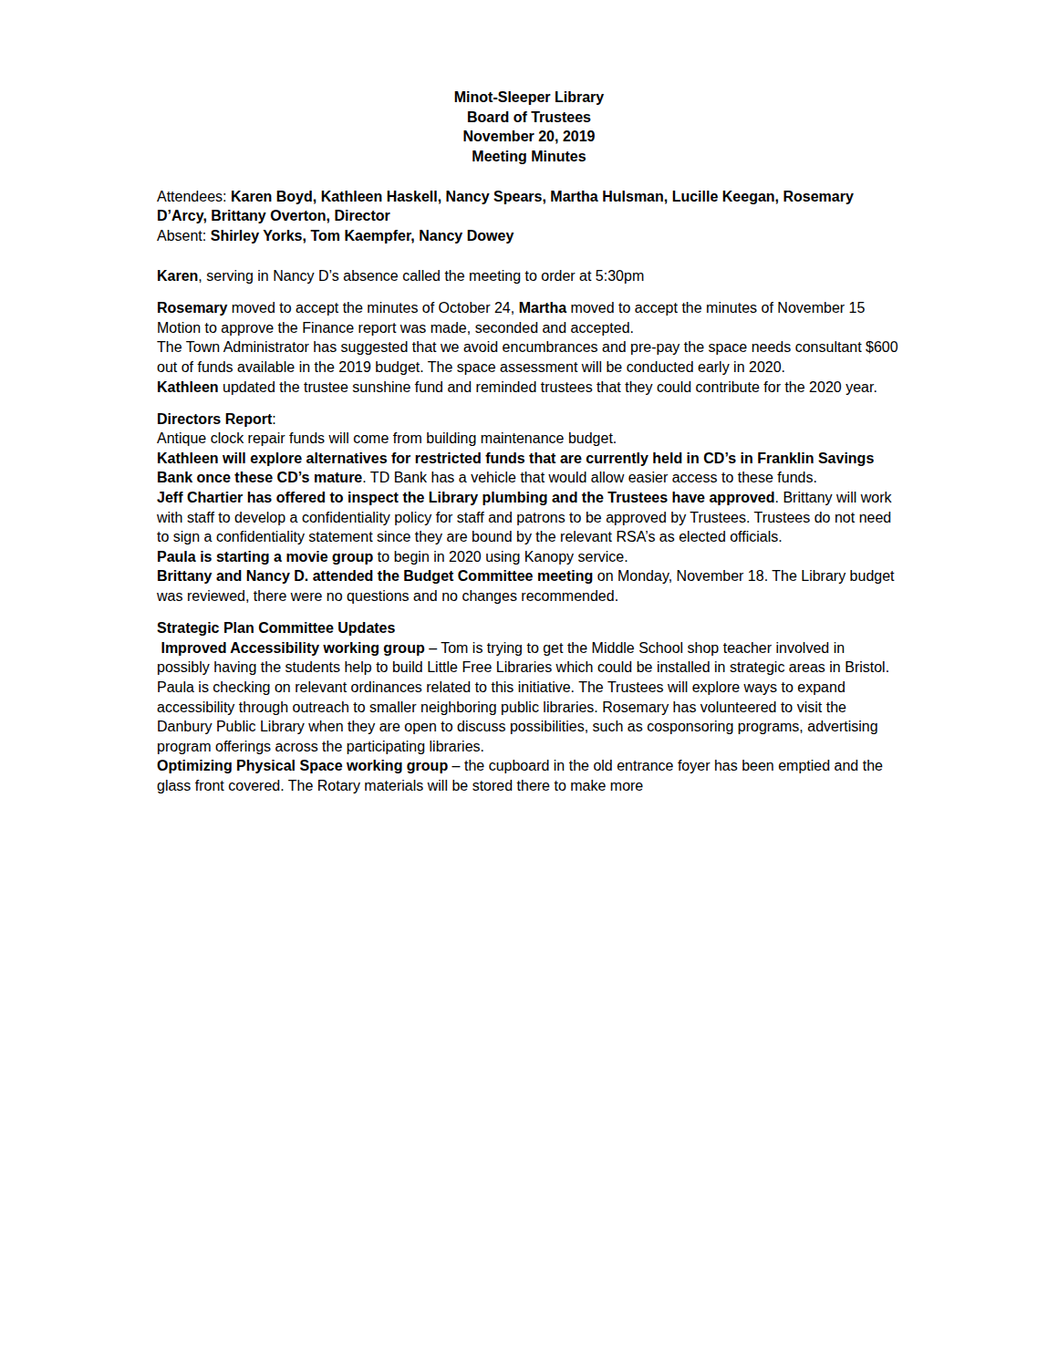Minot-Sleeper Library
Board of Trustees
November 20, 2019
Meeting Minutes
Attendees: Karen Boyd, Kathleen Haskell, Nancy Spears, Martha Hulsman, Lucille Keegan, Rosemary D’Arcy, Brittany Overton, Director
Absent: Shirley Yorks, Tom Kaempfer, Nancy Dowey
Karen, serving in Nancy D’s absence called the meeting to order at 5:30pm
Rosemary moved to accept the minutes of October 24, Martha moved to accept the minutes of November 15
Motion to approve the Finance report was made, seconded and accepted.
The Town Administrator has suggested that we avoid encumbrances and pre-pay the space needs consultant $600 out of funds available in the 2019 budget. The space assessment will be conducted early in 2020.
Kathleen updated the trustee sunshine fund and reminded trustees that they could contribute for the 2020 year.
Directors Report:
Antique clock repair funds will come from building maintenance budget.
Kathleen will explore alternatives for restricted funds that are currently held in CD’s in Franklin Savings Bank once these CD’s mature. TD Bank has a vehicle that would allow easier access to these funds.
Jeff Chartier has offered to inspect the Library plumbing and the Trustees have approved. Brittany will work with staff to develop a confidentiality policy for staff and patrons to be approved by Trustees. Trustees do not need to sign a confidentiality statement since they are bound by the relevant RSA’s as elected officials.
Paula is starting a movie group to begin in 2020 using Kanopy service.
Brittany and Nancy D. attended the Budget Committee meeting on Monday, November 18. The Library budget was reviewed, there were no questions and no changes recommended.
Strategic Plan Committee Updates
Improved Accessibility working group – Tom is trying to get the Middle School shop teacher involved in possibly having the students help to build Little Free Libraries which could be installed in strategic areas in Bristol. Paula is checking on relevant ordinances related to this initiative. The Trustees will explore ways to expand accessibility through outreach to smaller neighboring public libraries. Rosemary has volunteered to visit the Danbury Public Library when they are open to discuss possibilities, such as cosponsoring programs, advertising program offerings across the participating libraries.
Optimizing Physical Space working group – the cupboard in the old entrance foyer has been emptied and the glass front covered. The Rotary materials will be stored there to make more